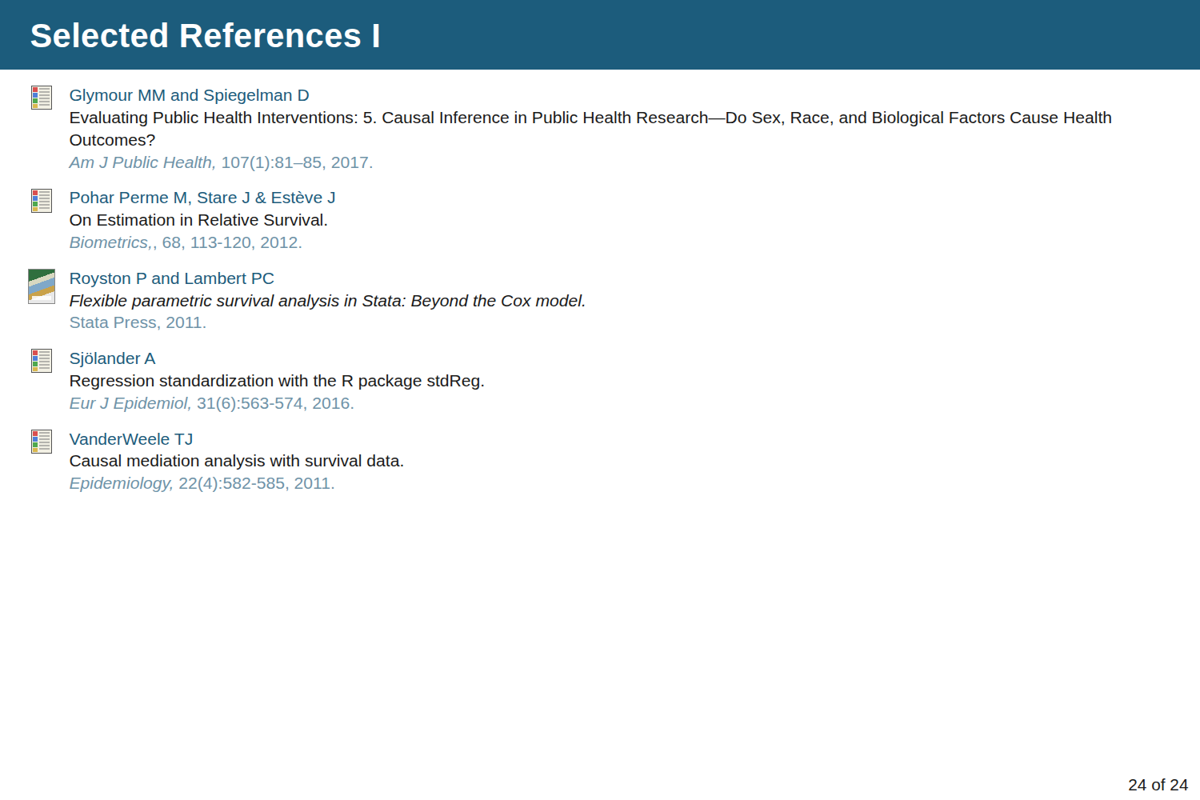Selected References I
Glymour MM and Spiegelman D
Evaluating Public Health Interventions: 5. Causal Inference in Public Health Research—Do Sex, Race, and Biological Factors Cause Health Outcomes? Am J Public Health, 107(1):81–85, 2017.
Pohar Perme M, Stare J & Estève J
On Estimation in Relative Survival. Biometrics,, 68, 113-120, 2012.
Royston P and Lambert PC
Flexible parametric survival analysis in Stata: Beyond the Cox model. Stata Press, 2011.
Sjölander A
Regression standardization with the R package stdReg. Eur J Epidemiol, 31(6):563-574, 2016.
VanderWeele TJ
Causal mediation analysis with survival data. Epidemiology, 22(4):582-585, 2011.
24 of 24